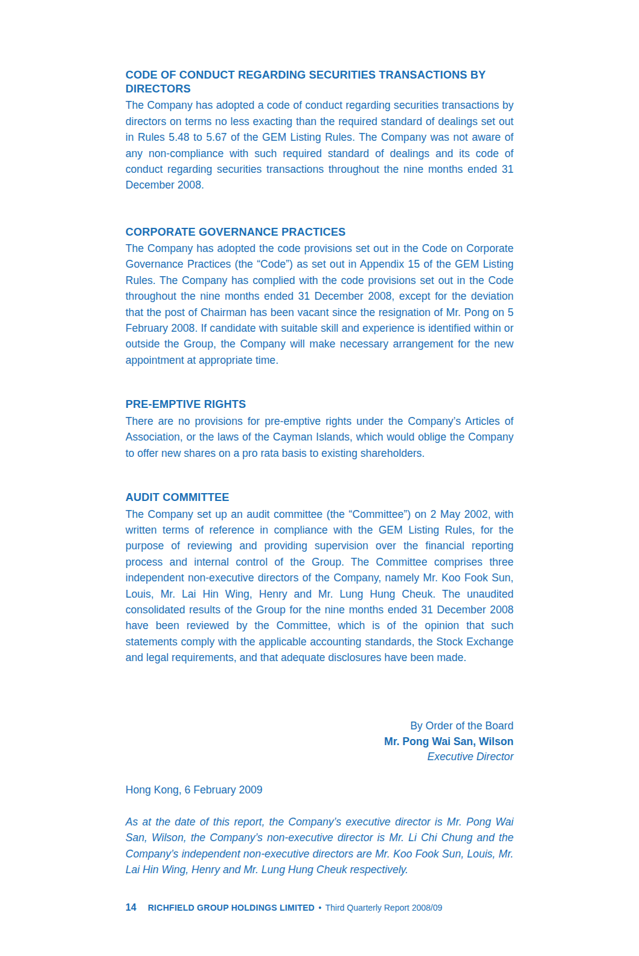Code of Conduct Regarding Securities Transactions by Directors
The Company has adopted a code of conduct regarding securities transactions by directors on terms no less exacting than the required standard of dealings set out in Rules 5.48 to 5.67 of the GEM Listing Rules. The Company was not aware of any non-compliance with such required standard of dealings and its code of conduct regarding securities transactions throughout the nine months ended 31 December 2008.
Corporate Governance Practices
The Company has adopted the code provisions set out in the Code on Corporate Governance Practices (the “Code”) as set out in Appendix 15 of the GEM Listing Rules. The Company has complied with the code provisions set out in the Code throughout the nine months ended 31 December 2008, except for the deviation that the post of Chairman has been vacant since the resignation of Mr. Pong on 5 February 2008. If candidate with suitable skill and experience is identified within or outside the Group, the Company will make necessary arrangement for the new appointment at appropriate time.
Pre-emptive Rights
There are no provisions for pre-emptive rights under the Company’s Articles of Association, or the laws of the Cayman Islands, which would oblige the Company to offer new shares on a pro rata basis to existing shareholders.
Audit Committee
The Company set up an audit committee (the “Committee”) on 2 May 2002, with written terms of reference in compliance with the GEM Listing Rules, for the purpose of reviewing and providing supervision over the financial reporting process and internal control of the Group. The Committee comprises three independent non-executive directors of the Company, namely Mr. Koo Fook Sun, Louis, Mr. Lai Hin Wing, Henry and Mr. Lung Hung Cheuk. The unaudited consolidated results of the Group for the nine months ended 31 December 2008 have been reviewed by the Committee, which is of the opinion that such statements comply with the applicable accounting standards, the Stock Exchange and legal requirements, and that adequate disclosures have been made.
By Order of the Board
Mr. Pong Wai San, Wilson
Executive Director
Hong Kong, 6 February 2009
As at the date of this report, the Company’s executive director is Mr. Pong Wai San, Wilson, the Company’s non-executive director is Mr. Li Chi Chung and the Company’s independent non-executive directors are Mr. Koo Fook Sun, Louis, Mr. Lai Hin Wing, Henry and Mr. Lung Hung Cheuk respectively.
14 RICHFIELD GROUP HOLDINGS LIMITED • Third Quarterly Report 2008/09